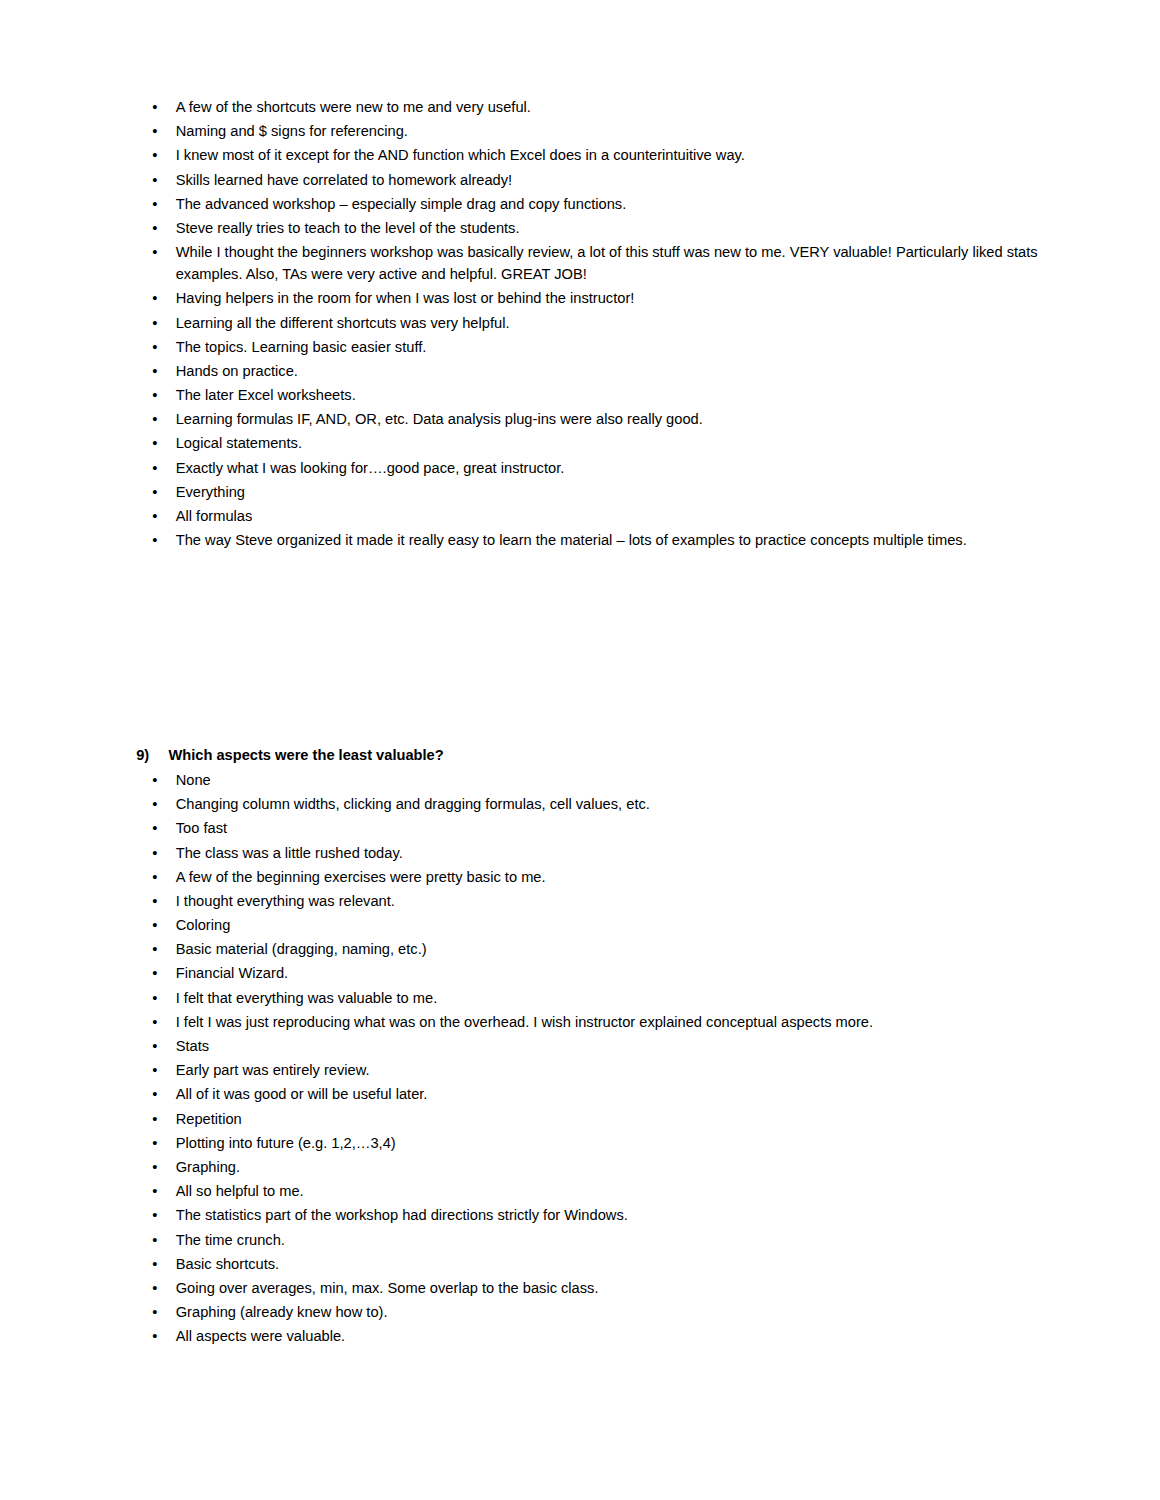A few of the shortcuts were new to me and very useful.
Naming and $ signs for referencing.
I knew most of it except for the AND function which Excel does in a counterintuitive way.
Skills learned have correlated to homework already!
The advanced workshop – especially simple drag and copy functions.
Steve really tries to teach to the level of the students.
While I thought the beginners workshop was basically review, a lot of this stuff was new to me. VERY valuable! Particularly liked stats examples. Also, TAs were very active and helpful. GREAT JOB!
Having helpers in the room for when I was lost or behind the instructor!
Learning all the different shortcuts was very helpful.
The topics. Learning basic easier stuff.
Hands on practice.
The later Excel worksheets.
Learning formulas IF, AND, OR, etc. Data analysis plug-ins were also really good.
Logical statements.
Exactly what I was looking for….good pace, great instructor.
Everything
All formulas
The way Steve organized it made it really easy to learn the material – lots of examples to practice concepts multiple times.
Which aspects were the least valuable?
None
Changing column widths, clicking and dragging formulas, cell values, etc.
Too fast
The class was a little rushed today.
A few of the beginning exercises were pretty basic to me.
I thought everything was relevant.
Coloring
Basic material (dragging, naming, etc.)
Financial Wizard.
I felt that everything was valuable to me.
I felt I was just reproducing what was on the overhead. I wish instructor explained conceptual aspects more.
Stats
Early part was entirely review.
All of it was good or will be useful later.
Repetition
Plotting into future (e.g. 1,2,…3,4)
Graphing.
All so helpful to me.
The statistics part of the workshop had directions strictly for Windows.
The time crunch.
Basic shortcuts.
Going over averages, min, max. Some overlap to the basic class.
Graphing (already knew how to).
All aspects were valuable.